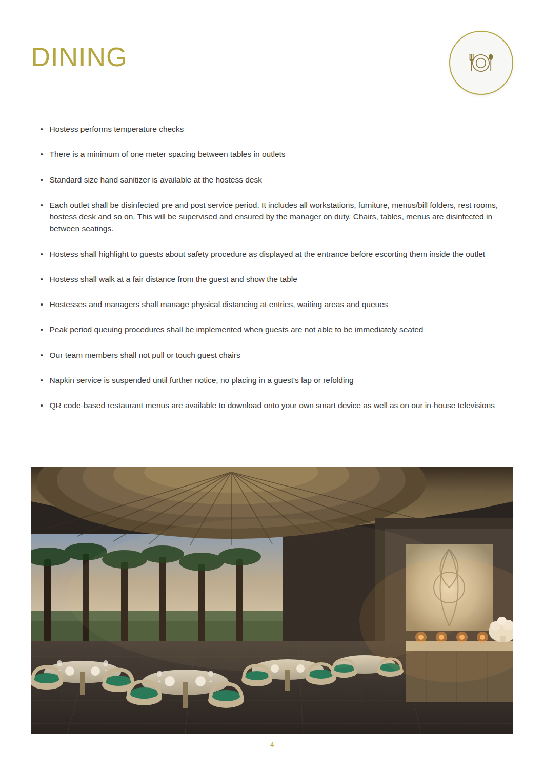DINING
Hostess performs temperature checks
There is a minimum of one meter spacing between tables in outlets
Standard size hand sanitizer is available at the hostess desk
Each outlet shall be disinfected pre and post service period. It includes all workstations, furniture, menus/bill folders, rest rooms, hostess desk and so on. This will be supervised and ensured by the manager on duty. Chairs, tables, menus are disinfected in between seatings.
Hostess shall highlight to guests about safety procedure as displayed at the entrance before escorting them inside the outlet
Hostess shall walk at a fair distance from the guest and show the table
Hostesses and managers shall manage physical distancing at entries, waiting areas and queues
Peak period queuing procedures shall be implemented when guests are not able to be immediately seated
Our team members shall not pull or touch guest chairs
Napkin service is suspended until further notice, no placing in a guest's lap or refolding
QR code-based restaurant menus are available to download onto your own smart device as well as on our in-house televisions
4